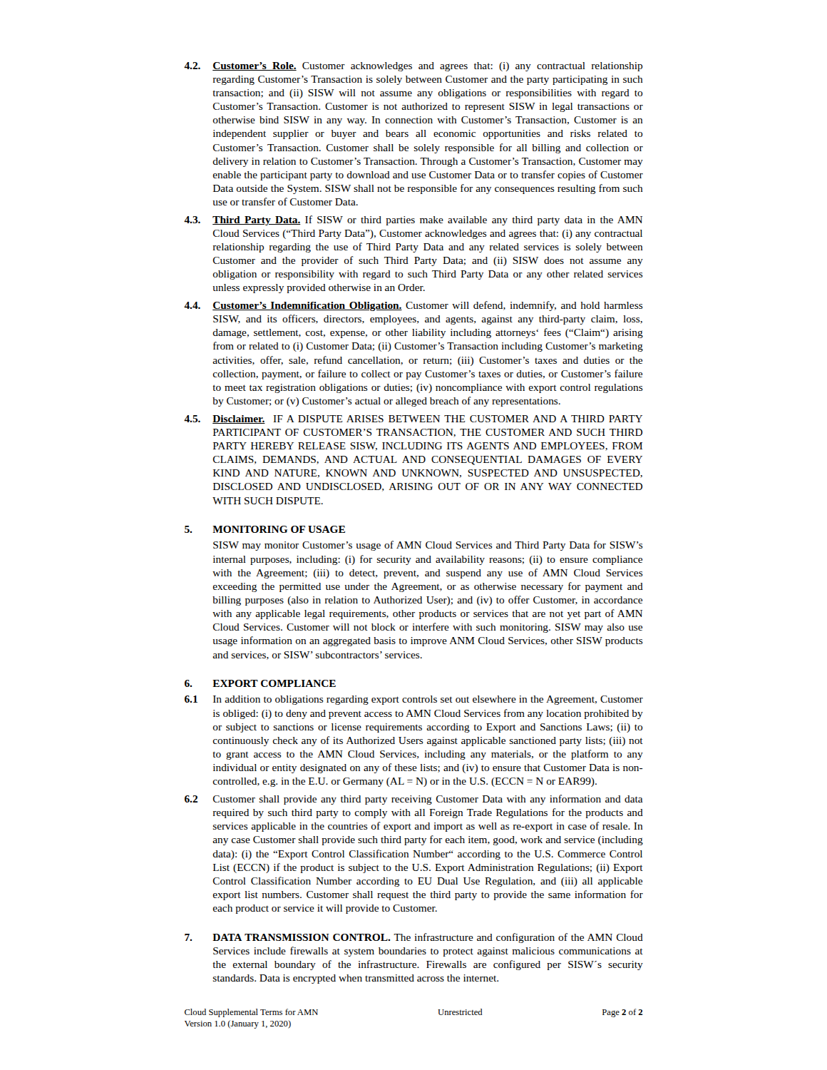4.2.
Customer’s Role. Customer acknowledges and agrees that: (i) any contractual relationship regarding Customer’s Transaction is solely between Customer and the party participating in such transaction; and (ii) SISW will not assume any obligations or responsibilities with regard to Customer’s Transaction. Customer is not authorized to represent SISW in legal transactions or otherwise bind SISW in any way. In connection with Customer’s Transaction, Customer is an independent supplier or buyer and bears all economic opportunities and risks related to Customer’s Transaction. Customer shall be solely responsible for all billing and collection or delivery in relation to Customer’s Transaction. Through a Customer’s Transaction, Customer may enable the participant party to download and use Customer Data or to transfer copies of Customer Data outside the System. SISW shall not be responsible for any consequences resulting from such use or transfer of Customer Data.
4.3.
Third Party Data. If SISW or third parties make available any third party data in the AMN Cloud Services (“Third Party Data”), Customer acknowledges and agrees that: (i) any contractual relationship regarding the use of Third Party Data and any related services is solely between Customer and the provider of such Third Party Data; and (ii) SISW does not assume any obligation or responsibility with regard to such Third Party Data or any other related services unless expressly provided otherwise in an Order.
4.4.
Customer’s Indemnification Obligation. Customer will defend, indemnify, and hold harmless SISW, and its officers, directors, employees, and agents, against any third-party claim, loss, damage, settlement, cost, expense, or other liability including attorneys‘ fees (“Claim“) arising from or related to (i) Customer Data; (ii) Customer’s Transaction including Customer’s marketing activities, offer, sale, refund cancellation, or return; (iii) Customer’s taxes and duties or the collection, payment, or failure to collect or pay Customer’s taxes or duties, or Customer’s failure to meet tax registration obligations or duties; (iv) noncompliance with export control regulations by Customer; or (v) Customer’s actual or alleged breach of any representations.
4.5.
Disclaimer. IF A DISPUTE ARISES BETWEEN THE CUSTOMER AND A THIRD PARTY PARTICIPANT OF CUSTOMER’S TRANSACTION, THE CUSTOMER AND SUCH THIRD PARTY HEREBY RELEASE SISW, INCLUDING ITS AGENTS AND EMPLOYEES, FROM CLAIMS, DEMANDS, AND ACTUAL AND CONSEQUENTIAL DAMAGES OF EVERY KIND AND NATURE, KNOWN AND UNKNOWN, SUSPECTED AND UNSUSPECTED, DISCLOSED AND UNDISCLOSED, ARISING OUT OF OR IN ANY WAY CONNECTED WITH SUCH DISPUTE.
5.
Monitoring of Usage
SISW may monitor Customer’s usage of AMN Cloud Services and Third Party Data for SISW’s internal purposes, including: (i) for security and availability reasons; (ii) to ensure compliance with the Agreement; (iii) to detect, prevent, and suspend any use of AMN Cloud Services exceeding the permitted use under the Agreement, or as otherwise necessary for payment and billing purposes (also in relation to Authorized User); and (iv) to offer Customer, in accordance with any applicable legal requirements, other products or services that are not yet part of AMN Cloud Services. Customer will not block or interfere with such monitoring. SISW may also use usage information on an aggregated basis to improve ANM Cloud Services, other SISW products and services, or SISW’ subcontractors’ services.
6.
Export Compliance
6.1
In addition to obligations regarding export controls set out elsewhere in the Agreement, Customer is obliged: (i) to deny and prevent access to AMN Cloud Services from any location prohibited by or subject to sanctions or license requirements according to Export and Sanctions Laws; (ii) to continuously check any of its Authorized Users against applicable sanctioned party lists; (iii) not to grant access to the AMN Cloud Services, including any materials, or the platform to any individual or entity designated on any of these lists; and (iv) to ensure that Customer Data is non-controlled, e.g. in the E.U. or Germany (AL = N) or in the U.S. (ECCN = N or EAR99).
6.2
Customer shall provide any third party receiving Customer Data with any information and data required by such third party to comply with all Foreign Trade Regulations for the products and services applicable in the countries of export and import as well as re-export in case of resale. In any case Customer shall provide such third party for each item, good, work and service (including data): (i) the “Export Control Classification Number“ according to the U.S. Commerce Control List (ECCN) if the product is subject to the U.S. Export Administration Regulations; (ii) Export Control Classification Number according to EU Dual Use Regulation, and (iii) all applicable export list numbers. Customer shall request the third party to provide the same information for each product or service it will provide to Customer.
7.
DATA TRANSMISSION CONTROL. The infrastructure and configuration of the AMN Cloud Services include firewalls at system boundaries to protect against malicious communications at the external boundary of the infrastructure. Firewalls are configured per SISW´s security standards. Data is encrypted when transmitted across the internet.
Cloud Supplemental Terms for AMN Version 1.0 (January 1, 2020)
Unrestricted
Page 2 of 2